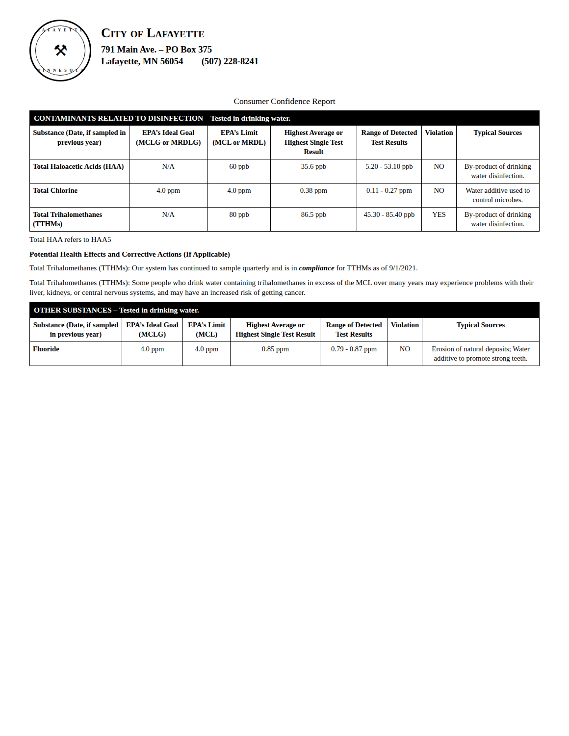L A F A Y E T T E
⚒
M I N N E S O T A
City of Lafayette
791 Main Ave. – PO Box 375
Lafayette, MN 56054 (507) 228-8241
Consumer Confidence Report
| CONTAMINANTS RELATED TO DISINFECTION – Tested in drinking water. |
| Substance (Date, if sampled in previous year) | EPA’s Ideal Goal (MCLG or MRDLG) | EPA’s Limit (MCL or MRDL) | Highest Average or Highest Single Test Result | Range of Detected Test Results | Violation | Typical Sources |
| Total Haloacetic Acids (HAA) | N/A | 60 ppb | 35.6 ppb | 5.20 - 53.10 ppb | NO | By-product of drinking water disinfection. |
| Total Chlorine | 4.0 ppm | 4.0 ppm | 0.38 ppm | 0.11 - 0.27 ppm | NO | Water additive used to control microbes. |
| Total Trihalomethanes (TTHMs) | N/A | 80 ppb | 86.5 ppb | 45.30 - 85.40 ppb | YES | By-product of drinking water disinfection. |
Total HAA refers to HAA5
Potential Health Effects and Corrective Actions (If Applicable)
Total Trihalomethanes (TTHMs): Our system has continued to sample quarterly and is in compliance for TTHMs as of 9/1/2021.
Total Trihalomethanes (TTHMs): Some people who drink water containing trihalomethanes in excess of the MCL over many years may experience problems with their liver, kidneys, or central nervous systems, and may have an increased risk of getting cancer.
| OTHER SUBSTANCES – Tested in drinking water. |
| Substance (Date, if sampled in previous year) | EPA’s Ideal Goal (MCLG) | EPA’s Limit (MCL) | Highest Average or Highest Single Test Result | Range of Detected Test Results | Violation | Typical Sources |
| Fluoride | 4.0 ppm | 4.0 ppm | 0.85 ppm | 0.79 - 0.87 ppm | NO | Erosion of natural deposits; Water additive to promote strong teeth. |